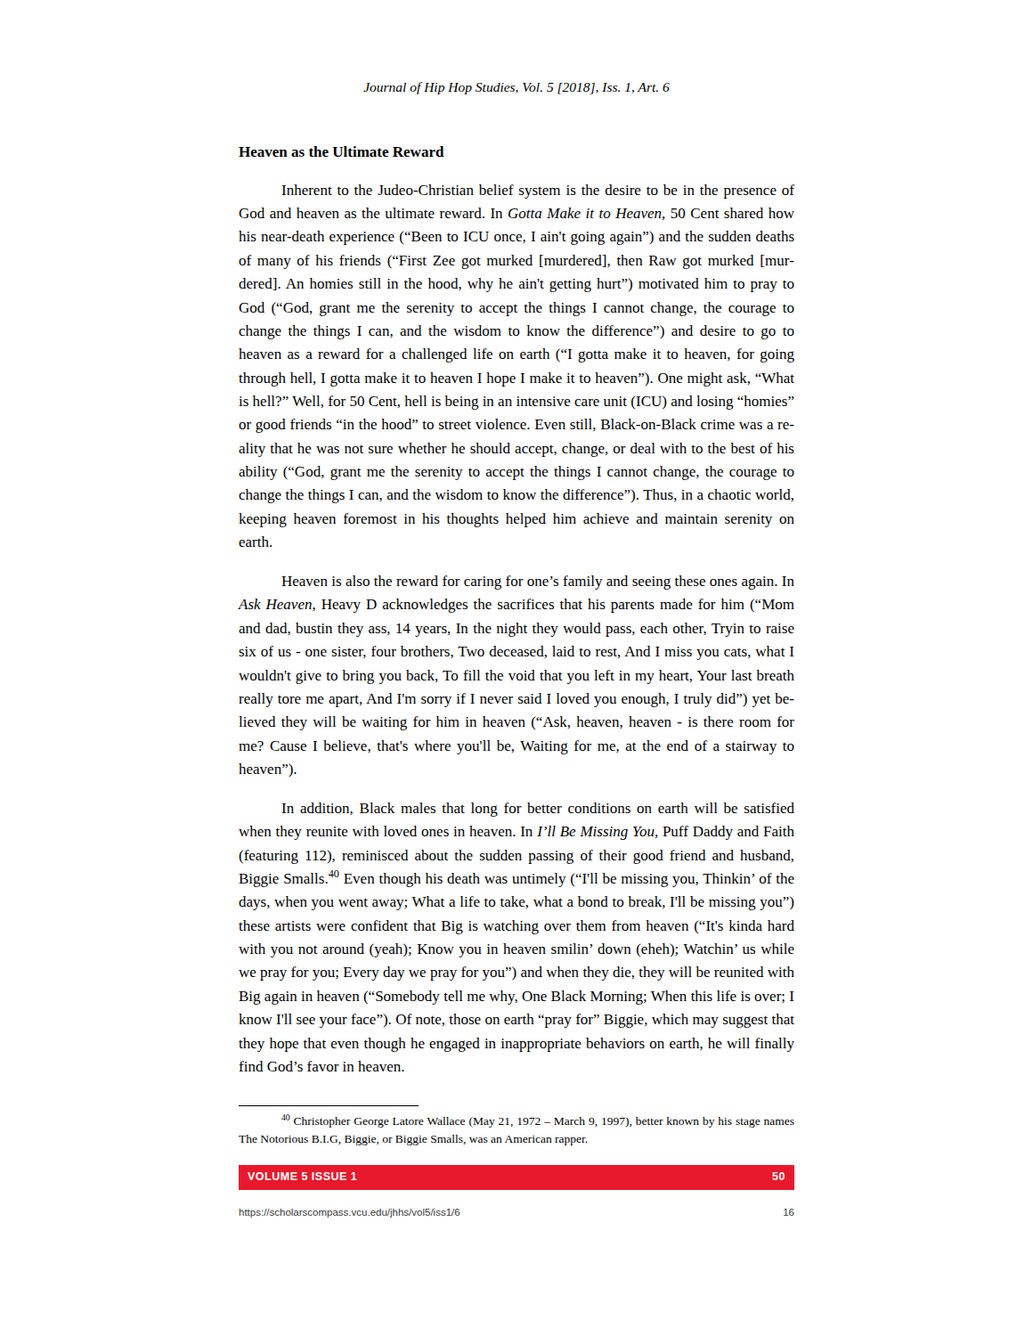Journal of Hip Hop Studies, Vol. 5 [2018], Iss. 1, Art. 6
Heaven as the Ultimate Reward
Inherent to the Judeo-Christian belief system is the desire to be in the presence of God and heaven as the ultimate reward. In Gotta Make it to Heaven, 50 Cent shared how his near-death experience (“Been to ICU once, I ain't going again”) and the sudden deaths of many of his friends (“First Zee got murked [murdered], then Raw got murked [murdered]. An homies still in the hood, why he ain't getting hurt”) motivated him to pray to God (“God, grant me the serenity to accept the things I cannot change, the courage to change the things I can, and the wisdom to know the difference”) and desire to go to heaven as a reward for a challenged life on earth (“I gotta make it to heaven, for going through hell, I gotta make it to heaven I hope I make it to heaven”). One might ask, “What is hell?” Well, for 50 Cent, hell is being in an intensive care unit (ICU) and losing “homies” or good friends “in the hood” to street violence. Even still, Black-on-Black crime was a reality that he was not sure whether he should accept, change, or deal with to the best of his ability (“God, grant me the serenity to accept the things I cannot change, the courage to change the things I can, and the wisdom to know the difference”). Thus, in a chaotic world, keeping heaven foremost in his thoughts helped him achieve and maintain serenity on earth.
Heaven is also the reward for caring for one’s family and seeing these ones again. In Ask Heaven, Heavy D acknowledges the sacrifices that his parents made for him (“Mom and dad, bustin they ass, 14 years, In the night they would pass, each other, Tryin to raise six of us - one sister, four brothers, Two deceased, laid to rest, And I miss you cats, what I wouldn't give to bring you back, To fill the void that you left in my heart, Your last breath really tore me apart, And I'm sorry if I never said I loved you enough, I truly did”) yet believed they will be waiting for him in heaven (“Ask, heaven, heaven - is there room for me? Cause I believe, that's where you'll be, Waiting for me, at the end of a stairway to heaven”).
In addition, Black males that long for better conditions on earth will be satisfied when they reunite with loved ones in heaven. In I’ll Be Missing You, Puff Daddy and Faith (featuring 112), reminisced about the sudden passing of their good friend and husband, Biggie Smalls.40 Even though his death was untimely (“I'll be missing you, Thinkin’ of the days, when you went away; What a life to take, what a bond to break, I'll be missing you”) these artists were confident that Big is watching over them from heaven (“It's kinda hard with you not around (yeah); Know you in heaven smilin’ down (eheh); Watchin’ us while we pray for you; Every day we pray for you”) and when they die, they will be reunited with Big again in heaven (“Somebody tell me why, One Black Morning; When this life is over; I know I'll see your face”). Of note, those on earth “pray for” Biggie, which may suggest that they hope that even though he engaged in inappropriate behaviors on earth, he will finally find God’s favor in heaven.
40 Christopher George Latore Wallace (May 21, 1972 – March 9, 1997), better known by his stage names The Notorious B.I.G, Biggie, or Biggie Smalls, was an American rapper.
VOLUME 5 ISSUE 1 50
https://scholarscompass.vcu.edu/jhhs/vol5/iss1/6 16